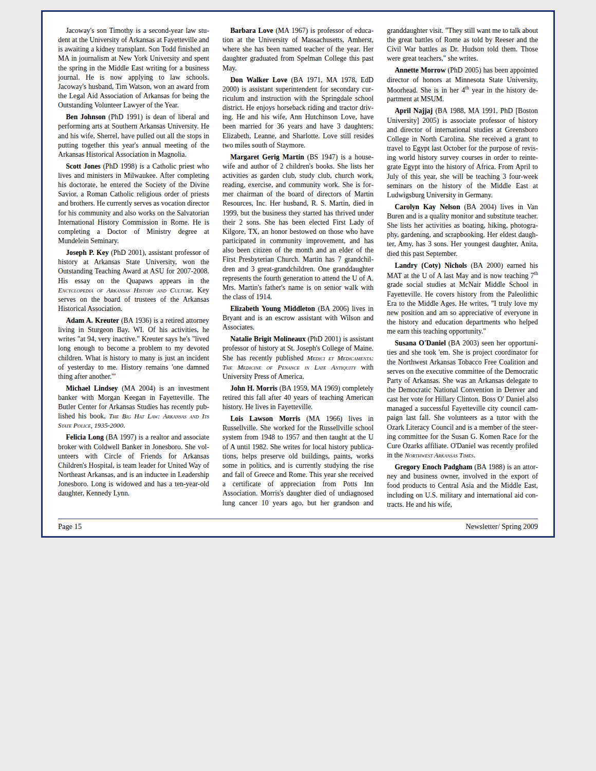Jacoway's son Timothy is a second-year law student at the University of Arkansas at Fayetteville and is awaiting a kidney transplant. Son Todd finished an MA in journalism at New York University and spent the spring in the Middle East writing for a business journal. He is now applying to law schools. Jacoway's husband, Tim Watson, won an award from the Legal Aid Association of Arkansas for being the Outstanding Volunteer Lawyer of the Year.
Ben Johnson (PhD 1991) is dean of liberal and performing arts at Southern Arkansas University. He and his wife, Sherrel, have pulled out all the stops in putting together this year's annual meeting of the Arkansas Historical Association in Magnolia.
Scott Jones (PhD 1998) is a Catholic priest who lives and ministers in Milwaukee. After completing his doctorate, he entered the Society of the Divine Savior, a Roman Catholic religious order of priests and brothers. He currently serves as vocation director for his community and also works on the Salvatorian International History Commission in Rome. He is completing a Doctor of Ministry degree at Mundelein Seminary.
Joseph P. Key (PhD 2001), assistant professor of history at Arkansas State University, won the Outstanding Teaching Award at ASU for 2007-2008. His essay on the Quapaws appears in the Encyclopedia of Arkansas History and Culture. Key serves on the board of trustees of the Arkansas Historical Association.
Adam A. Kreuter (BA 1936) is a retired attorney living in Sturgeon Bay, WI. Of his activities, he writes "at 94, very inactive." Kreuter says he's "lived long enough to become a problem to my devoted children. What is history to many is just an incident of yesterday to me. History remains 'one damned thing after another.'"
Michael Lindsey (MA 2004) is an investment banker with Morgan Keegan in Fayetteville. The Butler Center for Arkansas Studies has recently published his book, The Big Hat Law: Arkansas and Its State Police, 1935-2000.
Felicia Long (BA 1997) is a realtor and associate broker with Coldwell Banker in Jonesboro. She volunteers with Circle of Friends for Arkansas Children's Hospital, is team leader for United Way of Northeast Arkansas, and is an inductee in Leadership Jonesboro. Long is widowed and has a ten-year-old daughter, Kennedy Lynn.
Barbara Love (MA 1967) is professor of education at the University of Massachusetts, Amherst, where she has been named teacher of the year. Her daughter graduated from Spelman College this past May.
Don Walker Love (BA 1971, MA 1978, EdD 2000) is assistant superintendent for secondary curriculum and instruction with the Springdale school district. He enjoys horseback riding and tractor driving. He and his wife, Ann Hutchinson Love, have been married for 36 years and have 3 daughters: Elizabeth, Leanne, and Sharlotte. Love still resides two miles south of Staymore.
Margaret Gerig Martin (BS 1947) is a housewife and author of 2 children's books. She lists her activities as garden club, study club, church work, reading, exercise, and community work. She is former chairman of the board of directors of Martin Resources, Inc. Her husband, R. S. Martin, died in 1999, but the business they started has thrived under their 2 sons. She has been elected First Lady of Kilgore, TX, an honor bestowed on those who have participated in community improvement, and has also been citizen of the month and an elder of the First Presbyterian Church. Martin has 7 grandchildren and 3 great-grandchildren. One granddaughter represents the fourth generation to attend the U of A. Mrs. Martin's father's name is on senior walk with the class of 1914.
Elizabeth Young Middleton (BA 2006) lives in Bryant and is an escrow assistant with Wilson and Associates.
Natalie Brigit Molineaux (PhD 2001) is assistant professor of history at St. Joseph's College of Maine. She has recently published Medici et Medicamenta: The Medicine of Penance in Late Antiquity with University Press of America.
John H. Morris (BA 1959, MA 1969) completely retired this fall after 40 years of teaching American history. He lives in Fayetteville.
Lois Lawson Morris (MA 1966) lives in Russellville. She worked for the Russellville school system from 1948 to 1957 and then taught at the U of A until 1982. She writes for local history publications, helps preserve old buildings, paints, works some in politics, and is currently studying the rise and fall of Greece and Rome. This year she received a certificate of appreciation from Potts Inn Association. Morris's daughter died of undiagnosed lung cancer 10 years ago, but her grandson and granddaughter visit. "They still want me to talk about the great battles of Rome as told by Reeser and the Civil War battles as Dr. Hudson told them. Those were great teachers," she writes.
Annette Morrow (PhD 2005) has been appointed director of honors at Minnesota State University, Moorhead. She is in her 4th year in the history department at MSUM.
April Najjaj (BA 1988, MA 1991, PhD [Boston University] 2005) is associate professor of history and director of international studies at Greensboro College in North Carolina. She received a grant to travel to Egypt last October for the purpose of revising world history survey courses in order to reintegrate Egypt into the history of Africa. From April to July of this year, she will be teaching 3 four-week seminars on the history of the Middle East at Ludwigsburg University in Germany.
Carolyn Kay Nelson (BA 2004) lives in Van Buren and is a quality monitor and substitute teacher. She lists her activities as boating, hiking, photography, gardening, and scrapbooking. Her eldest daughter, Amy, has 3 sons. Her youngest daughter, Anita, died this past September.
Landry (Coty) Nichols (BA 2000) earned his MAT at the U of A last May and is now teaching 7th grade social studies at McNair Middle School in Fayetteville. He covers history from the Paleolithic Era to the Middle Ages. He writes, "I truly love my new position and am so appreciative of everyone in the history and education departments who helped me earn this teaching opportunity."
Susana O'Daniel (BA 2003) seen her opportunities and she took 'em. She is project coordinator for the Northwest Arkansas Tobacco Free Coalition and serves on the executive committee of the Democratic Party of Arkansas. She was an Arkansas delegate to the Democratic National Convention in Denver and cast her vote for Hillary Clinton. Boss O' Daniel also managed a successful Fayetteville city council campaign last fall. She volunteers as a tutor with the Ozark Literacy Council and is a member of the steering committee for the Susan G. Komen Race for the Cure Ozarks affiliate. O'Daniel was recently profiled in the Northwest Arkansas Times.
Gregory Enoch Padgham (BA 1988) is an attorney and business owner, involved in the export of food products to Central Asia and the Middle East, including on U.S. military and international aid contracts. He and his wife,
Page 15 Newsletter/ Spring 2009